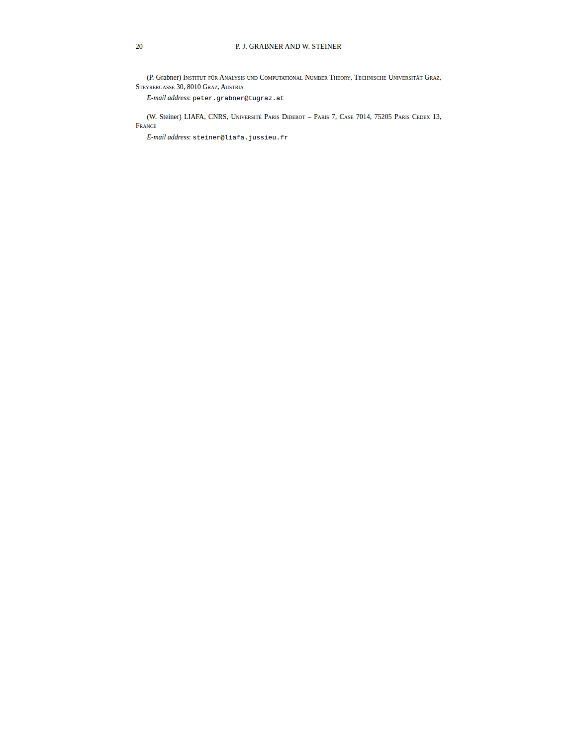20 P. J. GRABNER AND W. STEINER
(P. Grabner) Institut für Analysis und Computational Number Theory, Technische Universität Graz, Steyrergasse 30, 8010 Graz, Austria
E-mail address: peter.grabner@tugraz.at
(W. Steiner) LIAFA, CNRS, Université Paris Diderot – Paris 7, Case 7014, 75205 Paris Cedex 13, France
E-mail address: steiner@liafa.jussieu.fr